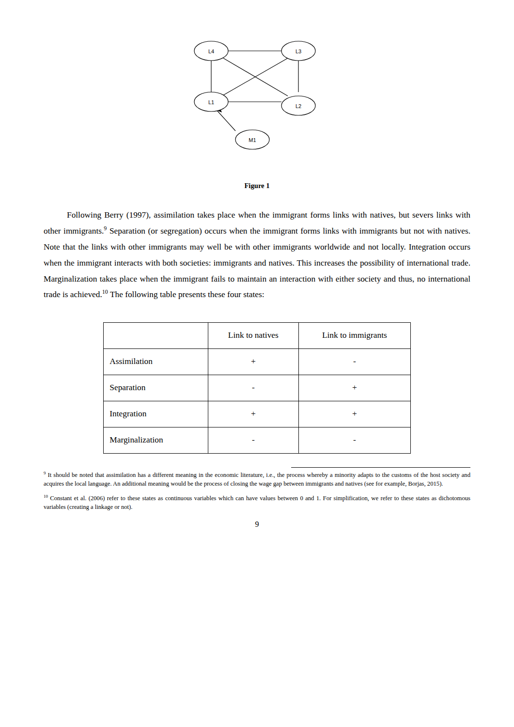L4 L3 L1 L2 M1
Figure 1
Following Berry (1997), assimilation takes place when the immigrant forms links with natives, but severs links with other immigrants.9 Separation (or segregation) occurs when the immigrant forms links with immigrants but not with natives. Note that the links with other immigrants may well be with other immigrants worldwide and not locally. Integration occurs when the immigrant interacts with both societies: immigrants and natives. This increases the possibility of international trade. Marginalization takes place when the immigrant fails to maintain an interaction with either society and thus, no international trade is achieved.10 The following table presents these four states:
| | Link to natives | Link to immigrants |
| Assimilation | + | - |
| Separation | - | + |
| Integration | + | + |
| Marginalization | - | - |
9 It should be noted that assimilation has a different meaning in the economic literature, i.e., the process whereby a minority adapts to the customs of the host society and acquires the local language. An additional meaning would be the process of closing the wage gap between immigrants and natives (see for example, Borjas, 2015).
10 Constant et al. (2006) refer to these states as continuous variables which can have values between 0 and 1. For simplification, we refer to these states as dichotomous variables (creating a linkage or not).
9